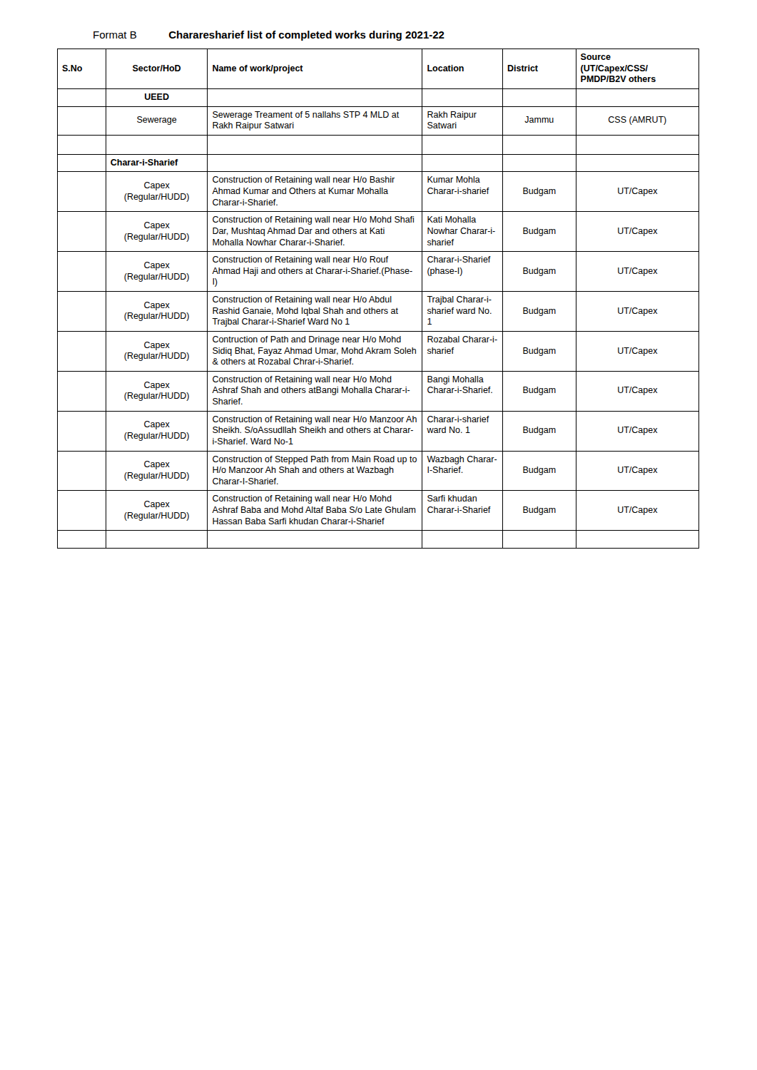Format B Chararesharief list of completed works during 2021-22
| S.No | Sector/HoD | Name of work/project | Location | District | Source (UT/Capex/CSS/ PMDP/B2V others |
| --- | --- | --- | --- | --- | --- |
| | UEED | | | | |
| | Sewerage | Sewerage Treament of 5 nallahs STP 4 MLD at Rakh Raipur Satwari | Rakh Raipur Satwari | Jammu | CSS (AMRUT) |
| | Charar-i-Sharief | | | | |
| | Capex (Regular/HUDD) | Construction of Retaining wall near H/o Bashir Ahmad Kumar and Others at Kumar Mohalla Charar-i-Sharief. | Kumar Mohla Charar-i-sharief | Budgam | UT/Capex |
| | Capex (Regular/HUDD) | Construction of Retaining wall near H/o Mohd Shafi Dar, Mushtaq Ahmad Dar and others at Kati Mohalla Nowhar Charar-i-Sharief. | Kati Mohalla Nowhar Charar-i-sharief | Budgam | UT/Capex |
| | Capex (Regular/HUDD) | Construction of Retaining wall near H/o Rouf Ahmad Haji and others at Charar-i-Sharief.(Phase-I) | Charar-i-Sharief (phase-I) | Budgam | UT/Capex |
| | Capex (Regular/HUDD) | Construction of Retaining wall near H/o Abdul Rashid Ganaie, Mohd Iqbal Shah and others at Trajbal Charar-i-Sharief Ward No 1 | Trajbal Charar-i-sharief ward No. 1 | Budgam | UT/Capex |
| | Capex (Regular/HUDD) | Contruction of Path and Drinage near H/o Mohd Sidiq Bhat, Fayaz Ahmad Umar, Mohd Akram Soleh & others at Rozabal Chrar-i-Sharief. | Rozabal Charar-i-sharief | Budgam | UT/Capex |
| | Capex (Regular/HUDD) | Construction of Retaining wall near H/o Mohd Ashraf Shah and others atBangi Mohalla Charar-i-Sharief. | Bangi Mohalla Charar-i-Sharief. | Budgam | UT/Capex |
| | Capex (Regular/HUDD) | Construction of Retaining wall near H/o Manzoor Ah Sheikh. S/oAssudllah Sheikh and others at Charar-i-Sharief. Ward No-1 | Charar-i-sharief ward No. 1 | Budgam | UT/Capex |
| | Capex (Regular/HUDD) | Construction of Stepped Path from Main Road up to H/o Manzoor Ah Shah and others at Wazbagh Charar-I-Sharief. | Wazbagh Charar-I-Sharief. | Budgam | UT/Capex |
| | Capex (Regular/HUDD) | Construction of Retaining wall near H/o Mohd Ashraf Baba and Mohd Altaf Baba S/o Late Ghulam Hassan Baba Sarfi khudan Charar-i-Sharief | Sarfi khudan Charar-i-Sharief | Budgam | UT/Capex |